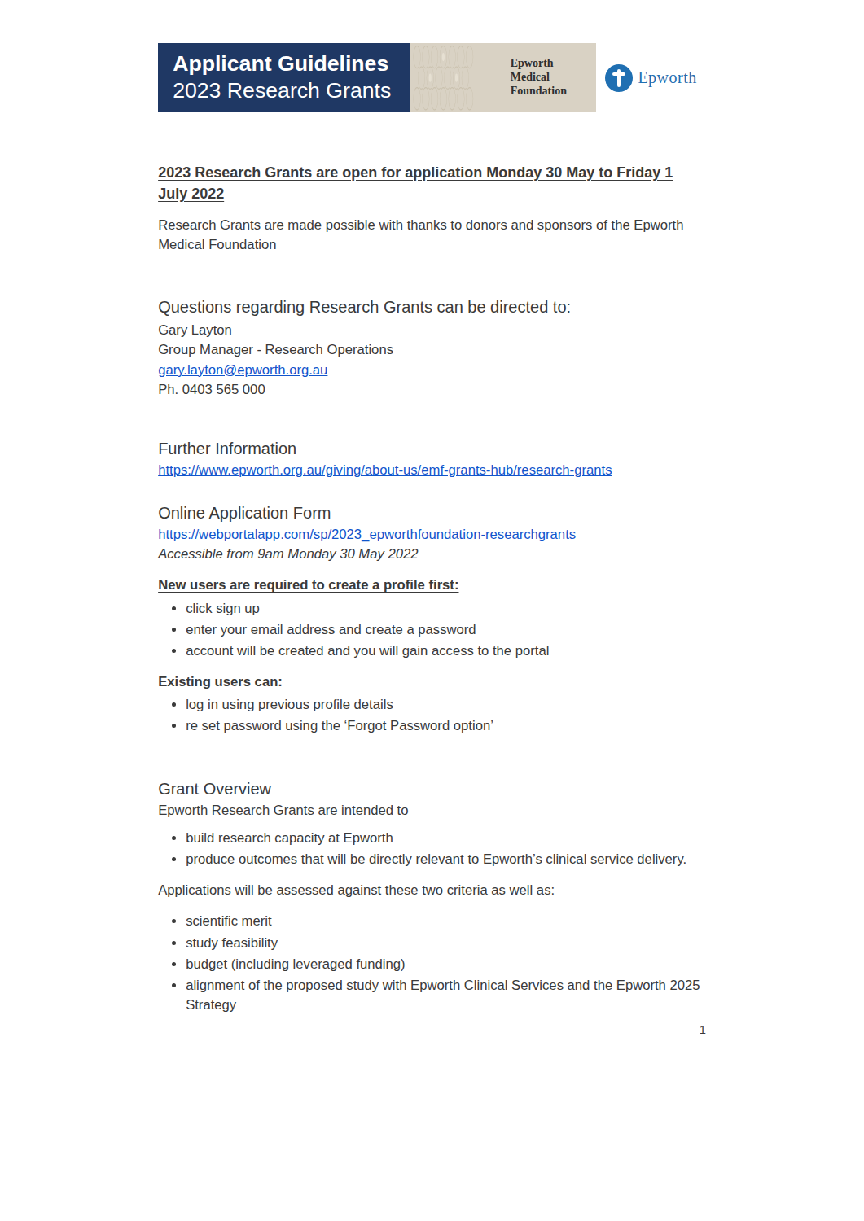Applicant Guidelines
2023 Research Grants
Epworth
Medical
Foundation
Epworth
2023 Research Grants are open for application Monday 30 May to Friday 1 July 2022
Research Grants are made possible with thanks to donors and sponsors of the Epworth Medical Foundation
Questions regarding Research Grants can be directed to:
Gary Layton
Group Manager - Research Operations
gary.layton@epworth.org.au
Ph. 0403 565 000
Further Information
https://www.epworth.org.au/giving/about-us/emf-grants-hub/research-grants
Online Application Form
https://webportalapp.com/sp/2023_epworthfoundation-researchgrants
Accessible from 9am Monday 30 May 2022
New users are required to create a profile first:
click sign up
enter your email address and create a password
account will be created and you will gain access to the portal
Existing users can:
log in using previous profile details
re set password using the ‘Forgot Password option’
Grant Overview
Epworth Research Grants are intended to
build research capacity at Epworth
produce outcomes that will be directly relevant to Epworth’s clinical service delivery.
Applications will be assessed against these two criteria as well as:
scientific merit
study feasibility
budget (including leveraged funding)
alignment of the proposed study with Epworth Clinical Services and the Epworth 2025 Strategy
1